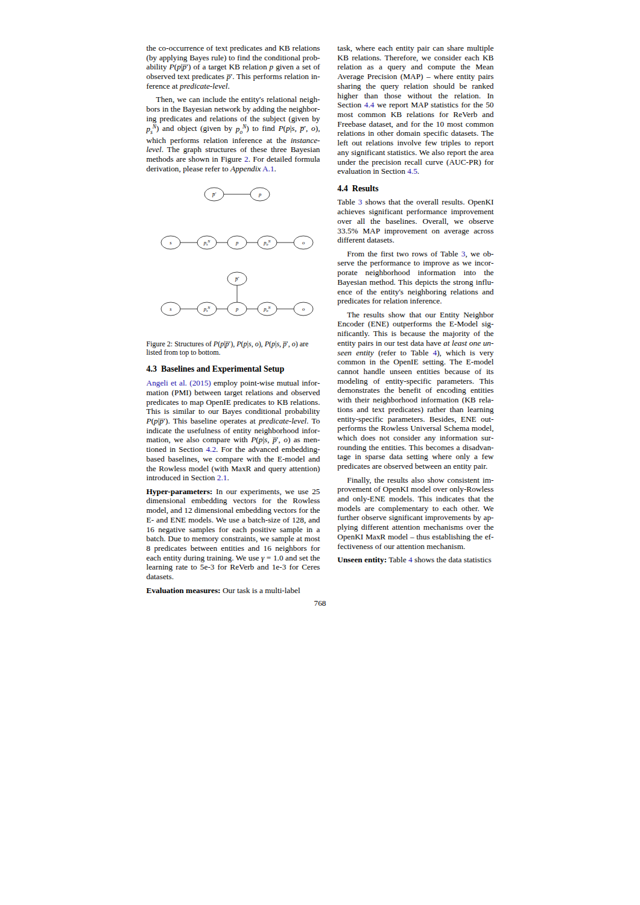the co-occurrence of text predicates and KB relations (by applying Bayes rule) to find the conditional probability P(p|p̅′) of a target KB relation p given a set of observed text predicates p̅′. This performs relation inference at predicate-level.
Then, we can include the entity's relational neighbors in the Bayesian network by adding the neighboring predicates and relations of the subject (given by psN) and object (given by poN) to find P(p|s, p̅′, o), which performs relation inference at the instance-level. The graph structures of these three Bayesian methods are shown in Figure 2. For detailed formula derivation, please refer to Appendix A.1.
p̅′ p s psN p poN o p̅′ s psN p poN o
Figure 2: Structures of P(p|p̅′), P(p|s, o), P(p|s, p̅′, o) are listed from top to bottom.
4.3 Baselines and Experimental Setup
Angeli et al. (2015) employ point-wise mutual information (PMI) between target relations and observed predicates to map OpenIE predicates to KB relations. This is similar to our Bayes conditional probability P(p|p̅′). This baseline operates at predicate-level. To indicate the usefulness of entity neighborhood information, we also compare with P(p|s, p̅′, o) as mentioned in Section 4.2. For the advanced embedding-based baselines, we compare with the E-model and the Rowless model (with MaxR and query attention) introduced in Section 2.1.
Hyper-parameters: In our experiments, we use 25 dimensional embedding vectors for the Rowless model, and 12 dimensional embedding vectors for the E- and ENE models. We use a batch-size of 128, and 16 negative samples for each positive sample in a batch. Due to memory constraints, we sample at most 8 predicates between entities and 16 neighbors for each entity during training. We use γ = 1.0 and set the learning rate to 5e-3 for ReVerb and 1e-3 for Ceres datasets.
Evaluation measures: Our task is a multi-label
task, where each entity pair can share multiple KB relations. Therefore, we consider each KB relation as a query and compute the Mean Average Precision (MAP) – where entity pairs sharing the query relation should be ranked higher than those without the relation. In Section 4.4 we report MAP statistics for the 50 most common KB relations for ReVerb and Freebase dataset, and for the 10 most common relations in other domain specific datasets. The left out relations involve few triples to report any significant statistics. We also report the area under the precision recall curve (AUC-PR) for evaluation in Section 4.5.
4.4 Results
Table 3 shows that the overall results. OpenKI achieves significant performance improvement over all the baselines. Overall, we observe 33.5% MAP improvement on average across different datasets.
From the first two rows of Table 3, we observe the performance to improve as we incorporate neighborhood information into the Bayesian method. This depicts the strong influence of the entity's neighboring relations and predicates for relation inference.
The results show that our Entity Neighbor Encoder (ENE) outperforms the E-Model significantly. This is because the majority of the entity pairs in our test data have at least one unseen entity (refer to Table 4), which is very common in the OpenIE setting. The E-model cannot handle unseen entities because of its modeling of entity-specific parameters. This demonstrates the benefit of encoding entities with their neighborhood information (KB relations and text predicates) rather than learning entity-specific parameters. Besides, ENE outperforms the Rowless Universal Schema model, which does not consider any information surrounding the entities. This becomes a disadvantage in sparse data setting where only a few predicates are observed between an entity pair.
Finally, the results also show consistent improvement of OpenKI model over only-Rowless and only-ENE models. This indicates that the models are complementary to each other. We further observe significant improvements by applying different attention mechanisms over the OpenKI MaxR model – thus establishing the effectiveness of our attention mechanism.
Unseen entity: Table 4 shows the data statistics
768